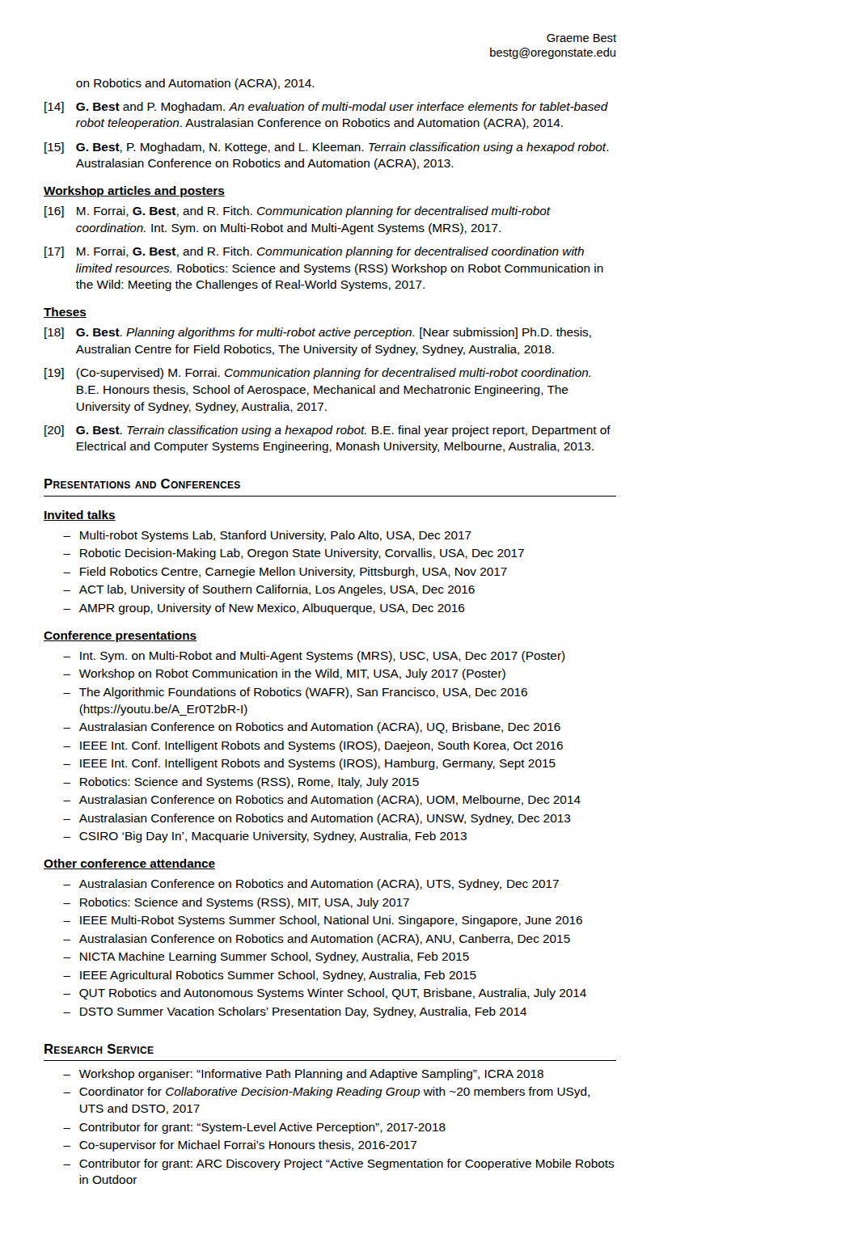Graeme Best bestg@oregonstate.edu
on Robotics and Automation (ACRA), 2014.
[14] G. Best and P. Moghadam. An evaluation of multi-modal user interface elements for tablet-based robot teleoperation. Australasian Conference on Robotics and Automation (ACRA), 2014.
[15] G. Best, P. Moghadam, N. Kottege, and L. Kleeman. Terrain classification using a hexapod robot. Australasian Conference on Robotics and Automation (ACRA), 2013.
Workshop articles and posters
[16] M. Forrai, G. Best, and R. Fitch. Communication planning for decentralised multi-robot coordination. Int. Sym. on Multi-Robot and Multi-Agent Systems (MRS), 2017.
[17] M. Forrai, G. Best, and R. Fitch. Communication planning for decentralised coordination with limited resources. Robotics: Science and Systems (RSS) Workshop on Robot Communication in the Wild: Meeting the Challenges of Real-World Systems, 2017.
Theses
[18] G. Best. Planning algorithms for multi-robot active perception. [Near submission] Ph.D. thesis, Australian Centre for Field Robotics, The University of Sydney, Sydney, Australia, 2018.
[19](Co-supervised) M. Forrai. Communication planning for decentralised multi-robot coordination. B.E. Honours thesis, School of Aerospace, Mechanical and Mechatronic Engineering, The University of Sydney, Sydney, Australia, 2017.
[20] G. Best. Terrain classification using a hexapod robot. B.E. final year project report, Department of Electrical and Computer Systems Engineering, Monash University, Melbourne, Australia, 2013.
Presentations and Conferences
Invited talks
Multi-robot Systems Lab, Stanford University, Palo Alto, USA, Dec 2017
Robotic Decision-Making Lab, Oregon State University, Corvallis, USA, Dec 2017
Field Robotics Centre, Carnegie Mellon University, Pittsburgh, USA, Nov 2017
ACT lab, University of Southern California, Los Angeles, USA, Dec 2016
AMPR group, University of New Mexico, Albuquerque, USA, Dec 2016
Conference presentations
Int. Sym. on Multi-Robot and Multi-Agent Systems (MRS), USC, USA, Dec 2017 (Poster)
Workshop on Robot Communication in the Wild, MIT, USA, July 2017 (Poster)
The Algorithmic Foundations of Robotics (WAFR), San Francisco, USA, Dec 2016 (https://youtu.be/A_Er0T2bR-I)
Australasian Conference on Robotics and Automation (ACRA), UQ, Brisbane, Dec 2016
IEEE Int. Conf. Intelligent Robots and Systems (IROS), Daejeon, South Korea, Oct 2016
IEEE Int. Conf. Intelligent Robots and Systems (IROS), Hamburg, Germany, Sept 2015
Robotics: Science and Systems (RSS), Rome, Italy, July 2015
Australasian Conference on Robotics and Automation (ACRA), UOM, Melbourne, Dec 2014
Australasian Conference on Robotics and Automation (ACRA), UNSW, Sydney, Dec 2013
CSIRO ‘Big Day In’, Macquarie University, Sydney, Australia, Feb 2013
Other conference attendance
Australasian Conference on Robotics and Automation (ACRA), UTS, Sydney, Dec 2017
Robotics: Science and Systems (RSS), MIT, USA, July 2017
IEEE Multi-Robot Systems Summer School, National Uni. Singapore, Singapore, June 2016
Australasian Conference on Robotics and Automation (ACRA), ANU, Canberra, Dec 2015
NICTA Machine Learning Summer School, Sydney, Australia, Feb 2015
IEEE Agricultural Robotics Summer School, Sydney, Australia, Feb 2015
QUT Robotics and Autonomous Systems Winter School, QUT, Brisbane, Australia, July 2014
DSTO Summer Vacation Scholars’ Presentation Day, Sydney, Australia, Feb 2014
Research Service
Workshop organiser: “Informative Path Planning and Adaptive Sampling”, ICRA 2018
Coordinator for Collaborative Decision-Making Reading Group with ~20 members from USyd, UTS and DSTO, 2017
Contributor for grant: “System-Level Active Perception”, 2017-2018
Co-supervisor for Michael Forrai’s Honours thesis, 2016-2017
Contributor for grant: ARC Discovery Project “Active Segmentation for Cooperative Mobile Robots in Outdoor